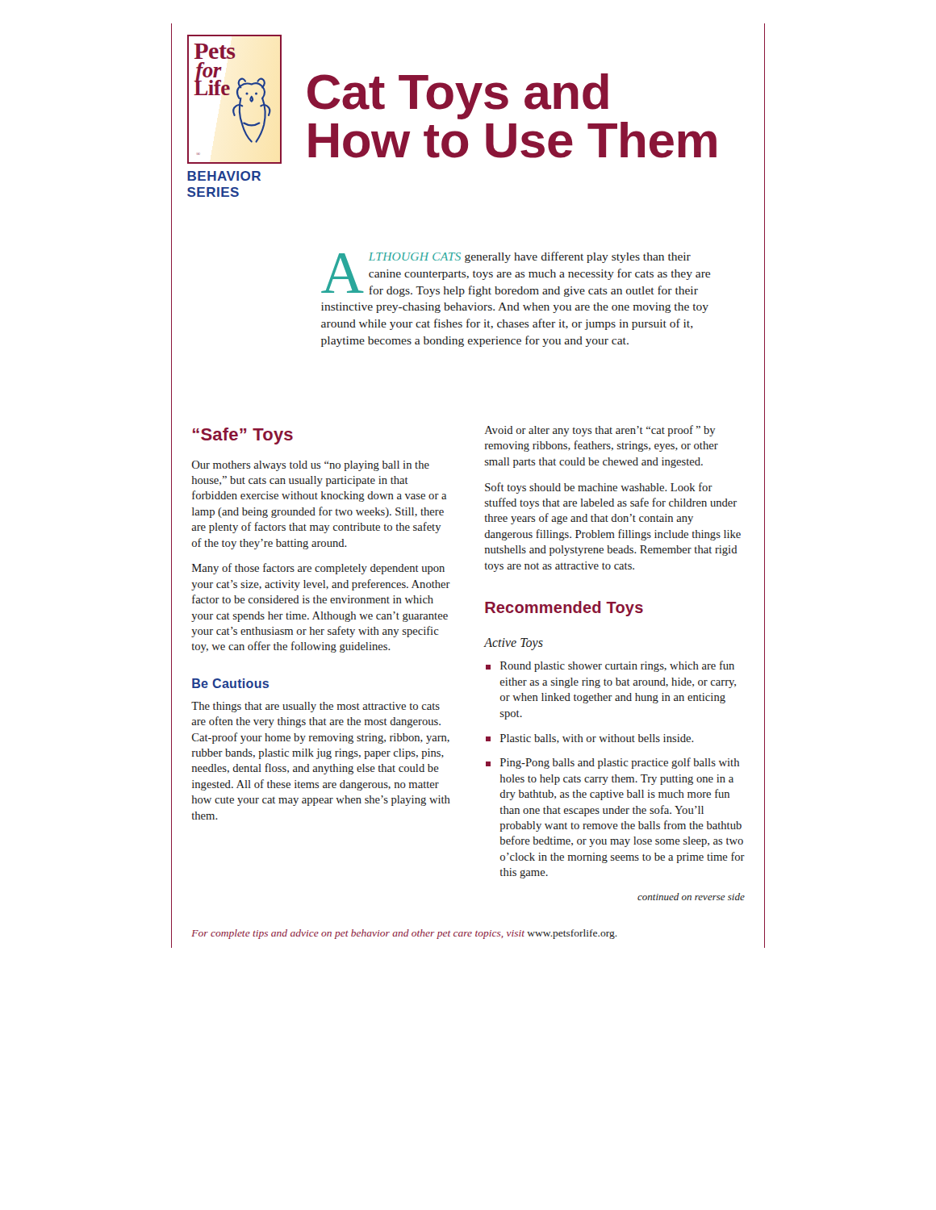Pets for Life
®
Behavior
Series
Cat Toys and
How to Use Them
ALTHOUGH CATS generally have different play styles than their canine counterparts, toys are as much a necessity for cats as they are for dogs. Toys help fight boredom and give cats an outlet for their instinctive prey-chasing behaviors. And when you are the one moving the toy around while your cat fishes for it, chases after it, or jumps in pursuit of it, playtime becomes a bonding experience for you and your cat.
“Safe” Toys
Our mothers always told us “no playing ball in the house,” but cats can usually participate in that forbidden exercise without knocking down a vase or a lamp (and being grounded for two weeks). Still, there are plenty of factors that may contribute to the safety of the toy they’re batting around.
Many of those factors are completely dependent upon your cat’s size, activity level, and preferences. Another factor to be considered is the environment in which your cat spends her time. Although we can’t guarantee your cat’s enthusiasm or her safety with any specific toy, we can offer the following guidelines.
Be Cautious
The things that are usually the most attractive to cats are often the very things that are the most dangerous. Cat-proof your home by removing string, ribbon, yarn, rubber bands, plastic milk jug rings, paper clips, pins, needles, dental floss, and anything else that could be ingested. All of these items are dangerous, no matter how cute your cat may appear when she’s playing with them.
Avoid or alter any toys that aren’t “cat proof ” by removing ribbons, feathers, strings, eyes, or other small parts that could be chewed and ingested.
Soft toys should be machine washable. Look for stuffed toys that are labeled as safe for children under three years of age and that don’t contain any dangerous fillings. Problem fillings include things like nutshells and polystyrene beads. Remember that rigid toys are not as attractive to cats.
Recommended Toys
Active Toys
Round plastic shower curtain rings, which are fun either as a single ring to bat around, hide, or carry, or when linked together and hung in an enticing spot.
Plastic balls, with or without bells inside.
Ping-Pong balls and plastic practice golf balls with holes to help cats carry them. Try putting one in a dry bathtub, as the captive ball is much more fun than one that escapes under the sofa. You’ll probably want to remove the balls from the bathtub before bedtime, or you may lose some sleep, as two o’clock in the morning seems to be a prime time for this game.
continued on reverse side
For complete tips and advice on pet behavior and other pet care topics, visit www.petsforlife.org.